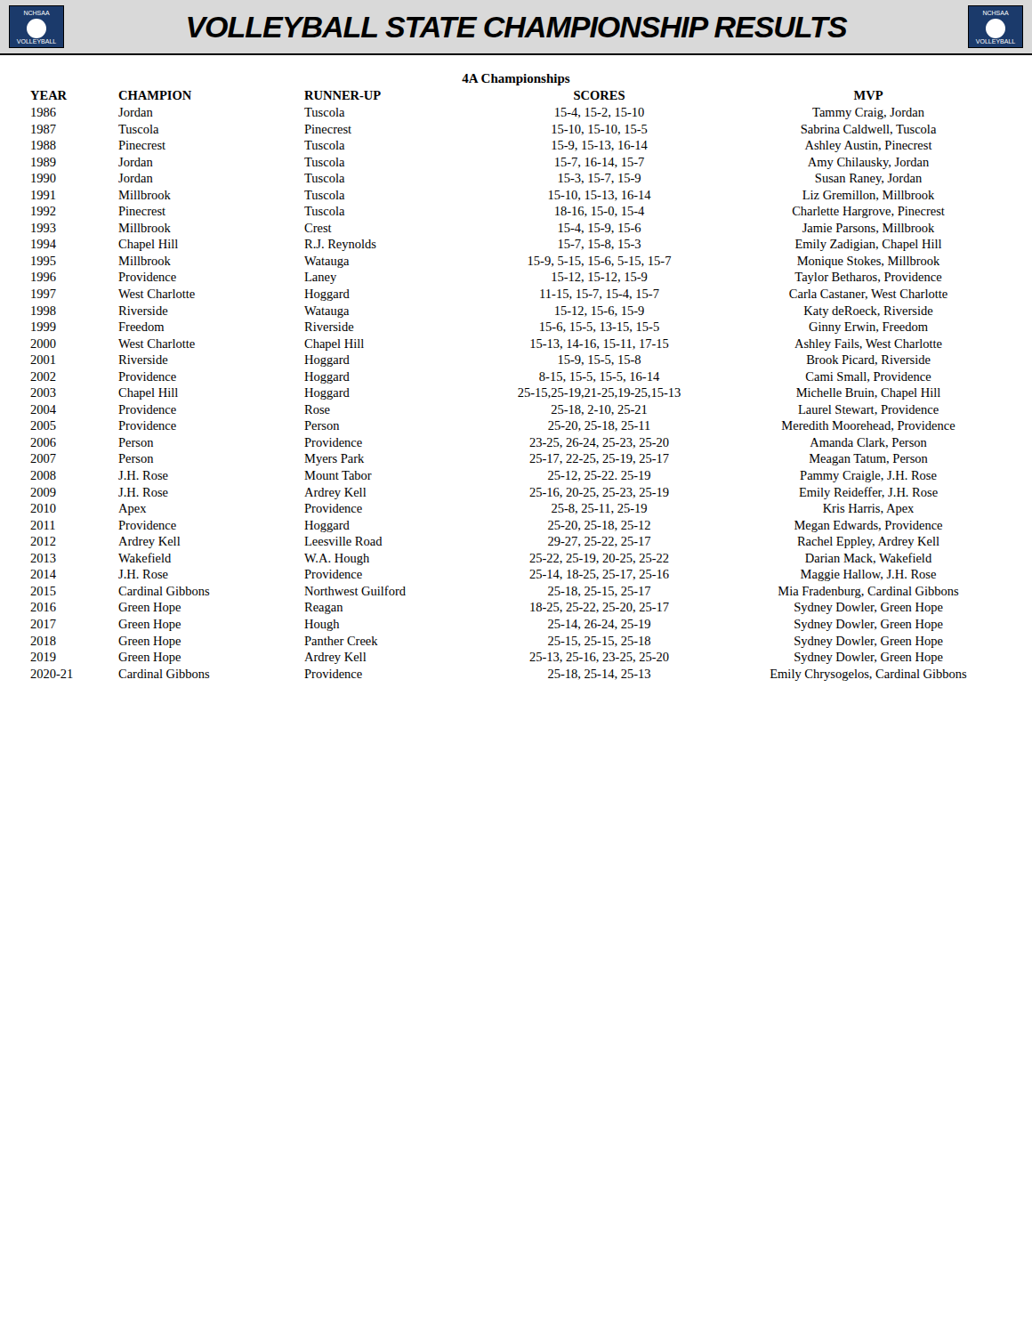NCHSAA VOLLEYBALL
VOLLEYBALL STATE CHAMPIONSHIP RESULTS
NCHSAA VOLLEYBALL
4A Championships
| YEAR | CHAMPION | RUNNER-UP | SCORES | MVP |
| --- | --- | --- | --- | --- |
| 1986 | Jordan | Tuscola | 15-4, 15-2, 15-10 | Tammy Craig, Jordan |
| 1987 | Tuscola | Pinecrest | 15-10, 15-10, 15-5 | Sabrina Caldwell, Tuscola |
| 1988 | Pinecrest | Tuscola | 15-9, 15-13, 16-14 | Ashley Austin, Pinecrest |
| 1989 | Jordan | Tuscola | 15-7, 16-14, 15-7 | Amy Chilausky, Jordan |
| 1990 | Jordan | Tuscola | 15-3, 15-7, 15-9 | Susan Raney, Jordan |
| 1991 | Millbrook | Tuscola | 15-10, 15-13, 16-14 | Liz Gremillon, Millbrook |
| 1992 | Pinecrest | Tuscola | 18-16, 15-0, 15-4 | Charlette Hargrove, Pinecrest |
| 1993 | Millbrook | Crest | 15-4, 15-9, 15-6 | Jamie Parsons, Millbrook |
| 1994 | Chapel Hill | R.J. Reynolds | 15-7, 15-8, 15-3 | Emily Zadigian, Chapel Hill |
| 1995 | Millbrook | Watauga | 15-9, 5-15, 15-6, 5-15, 15-7 | Monique Stokes, Millbrook |
| 1996 | Providence | Laney | 15-12, 15-12, 15-9 | Taylor Betharos, Providence |
| 1997 | West Charlotte | Hoggard | 11-15, 15-7, 15-4, 15-7 | Carla Castaner, West Charlotte |
| 1998 | Riverside | Watauga | 15-12, 15-6, 15-9 | Katy deRoeck, Riverside |
| 1999 | Freedom | Riverside | 15-6, 15-5, 13-15, 15-5 | Ginny Erwin, Freedom |
| 2000 | West Charlotte | Chapel Hill | 15-13, 14-16, 15-11, 17-15 | Ashley Fails, West Charlotte |
| 2001 | Riverside | Hoggard | 15-9, 15-5, 15-8 | Brook Picard, Riverside |
| 2002 | Providence | Hoggard | 8-15, 15-5, 15-5, 16-14 | Cami Small, Providence |
| 2003 | Chapel Hill | Hoggard | 25-15,25-19,21-25,19-25,15-13 | Michelle Bruin, Chapel Hill |
| 2004 | Providence | Rose | 25-18, 2-10, 25-21 | Laurel Stewart, Providence |
| 2005 | Providence | Person | 25-20, 25-18, 25-11 | Meredith Moorehead, Providence |
| 2006 | Person | Providence | 23-25, 26-24, 25-23, 25-20 | Amanda Clark, Person |
| 2007 | Person | Myers Park | 25-17, 22-25, 25-19, 25-17 | Meagan Tatum, Person |
| 2008 | J.H. Rose | Mount Tabor | 25-12, 25-22. 25-19 | Pammy Craigle, J.H. Rose |
| 2009 | J.H. Rose | Ardrey Kell | 25-16, 20-25, 25-23, 25-19 | Emily Reideffer, J.H. Rose |
| 2010 | Apex | Providence | 25-8, 25-11, 25-19 | Kris Harris, Apex |
| 2011 | Providence | Hoggard | 25-20, 25-18, 25-12 | Megan Edwards, Providence |
| 2012 | Ardrey Kell | Leesville Road | 29-27, 25-22, 25-17 | Rachel Eppley, Ardrey Kell |
| 2013 | Wakefield | W.A. Hough | 25-22, 25-19, 20-25, 25-22 | Darian Mack, Wakefield |
| 2014 | J.H. Rose | Providence | 25-14, 18-25, 25-17, 25-16 | Maggie Hallow, J.H. Rose |
| 2015 | Cardinal Gibbons | Northwest Guilford | 25-18, 25-15, 25-17 | Mia Fradenburg, Cardinal Gibbons |
| 2016 | Green Hope | Reagan | 18-25, 25-22, 25-20, 25-17 | Sydney Dowler, Green Hope |
| 2017 | Green Hope | Hough | 25-14, 26-24, 25-19 | Sydney Dowler, Green Hope |
| 2018 | Green Hope | Panther Creek | 25-15, 25-15, 25-18 | Sydney Dowler, Green Hope |
| 2019 | Green Hope | Ardrey Kell | 25-13, 25-16, 23-25, 25-20 | Sydney Dowler, Green Hope |
| 2020-21 | Cardinal Gibbons | Providence | 25-18, 25-14, 25-13 | Emily Chrysogelos, Cardinal Gibbons |